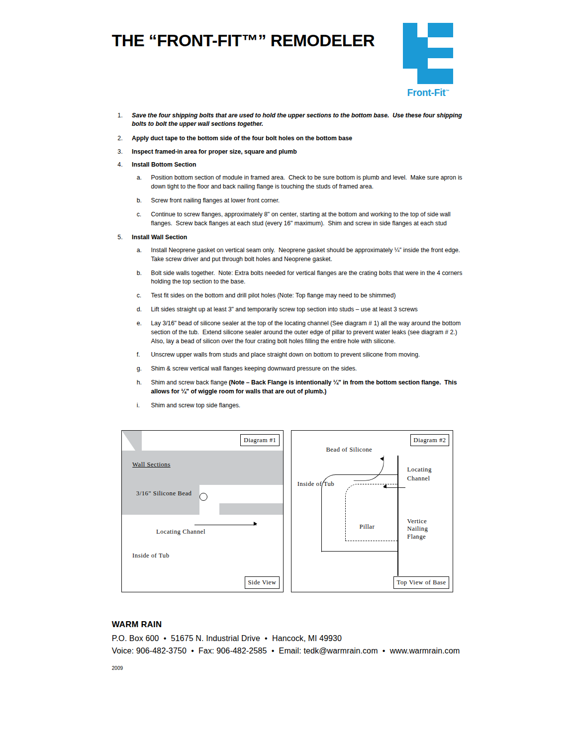Front-Fit™
The “Front-Fit™” Remodeler
Save the four shipping bolts that are used to hold the upper sections to the bottom base. Use these four shipping bolts to bolt the upper wall sections together.
Apply duct tape to the bottom side of the four bolt holes on the bottom base
Inspect framed-in area for proper size, square and plumb
Install Bottom Section
Position bottom section of module in framed area. Check to be sure bottom is plumb and level. Make sure apron is down tight to the floor and back nailing flange is touching the studs of framed area.
Screw front nailing flanges at lower front corner.
Continue to screw flanges, approximately 8" on center, starting at the bottom and working to the top of side wall flanges. Screw back flanges at each stud (every 16" maximum). Shim and screw in side flanges at each stud
Install Wall Section
Install Neoprene gasket on vertical seam only. Neoprene gasket should be approximately ¼” inside the front edge. Take screw driver and put through bolt holes and Neoprene gasket.
Bolt side walls together. Note: Extra bolts needed for vertical flanges are the crating bolts that were in the 4 corners holding the top section to the base.
Test fit sides on the bottom and drill pilot holes (Note: Top flange may need to be shimmed)
Lift sides straight up at least 3" and temporarily screw top section into studs – use at least 3 screws
Lay 3/16" bead of silicone sealer at the top of the locating channel (See diagram # 1) all the way around the bottom section of the tub. Extend silicone sealer around the outer edge of pillar to prevent water leaks (see diagram # 2.) Also, lay a bead of silicon over the four crating bolt holes filling the entire hole with silicone.
Unscrew upper walls from studs and place straight down on bottom to prevent silicone from moving.
Shim & screw vertical wall flanges keeping downward pressure on the sides.
Shim and screw back flange (Note – Back Flange is intentionally ¼" in from the bottom section flange. This allows for ¼" of wiggle room for walls that are out of plumb.)
Shim and screw top side flanges.
Diagram #1
Wall Sections 3/16" Silicone Bead Locating Channel Inside of Tub Side View
Diagram #2
Bead of Silicone Inside of Tub Pillar Locating
Channel Vertice
Nailing
Flange Top View of Base
WARM RAIN
P.O. Box 600 • 51675 N. Industrial Drive • Hancock, MI 49930
Voice: 906-482-3750 • Fax: 906-482-2585 • Email: tedk@warmrain.com • www.warmrain.com
2009